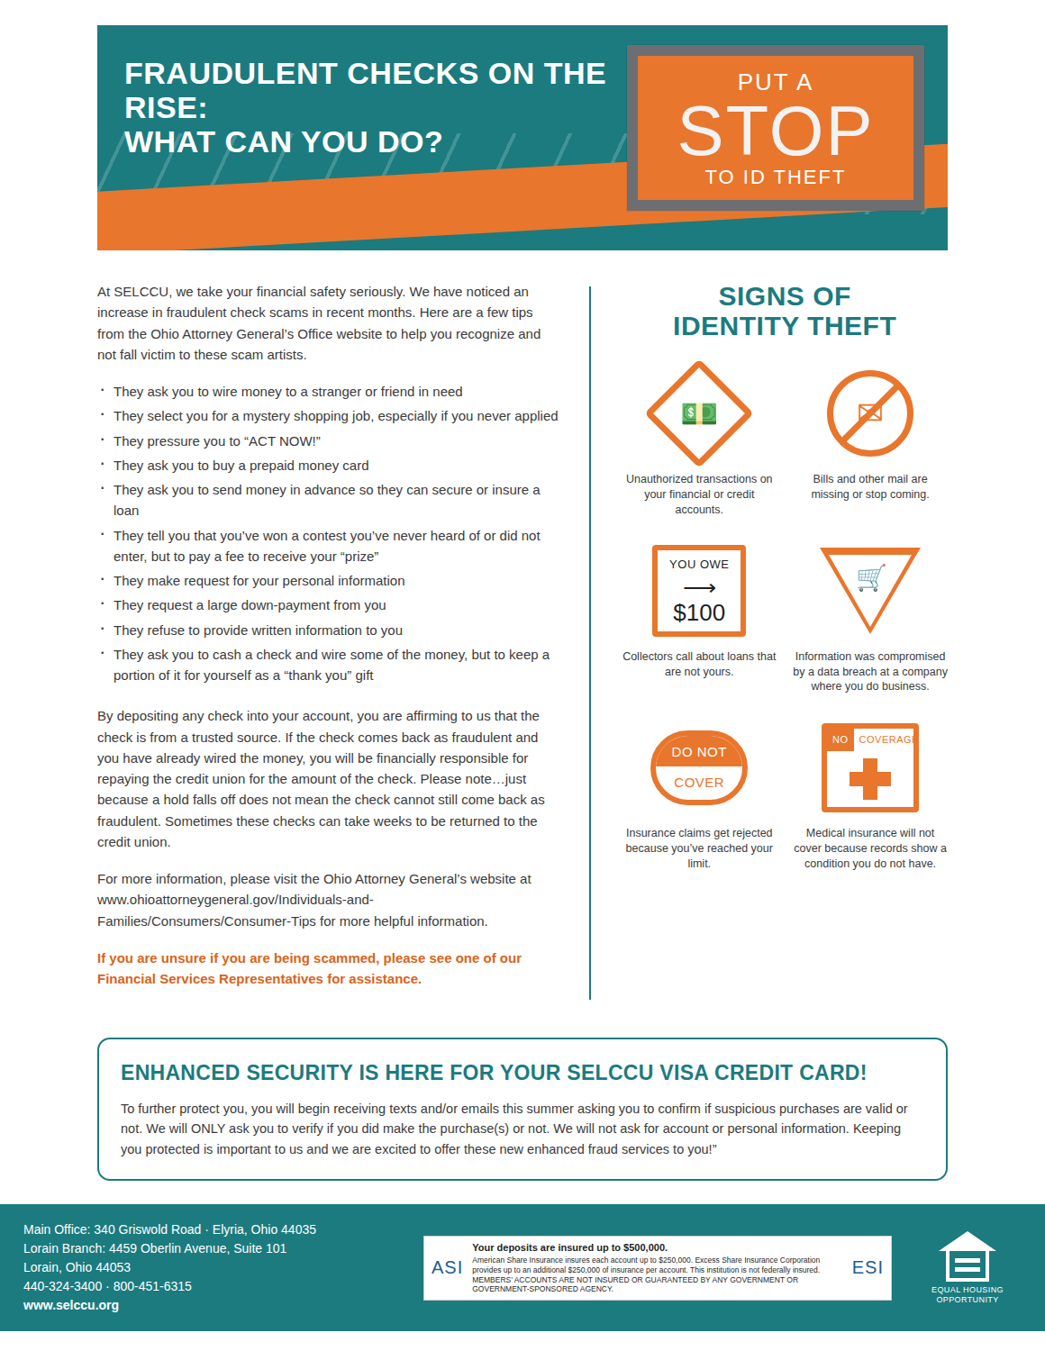Fraudulent Checks on the Rise:
What Can You Do?
Put a
Stop
to ID Theft
At SELCCU, we take your financial safety seriously. We have noticed an increase in fraudulent check scams in recent months. Here are a few tips from the Ohio Attorney General’s Office website to help you recognize and not fall victim to these scam artists.
They ask you to wire money to a stranger or friend in need
They select you for a mystery shopping job, especially if you never applied
They pressure you to “ACT NOW!”
They ask you to buy a prepaid money card
They ask you to send money in advance so they can secure or insure a loan
They tell you that you’ve won a contest you’ve never heard of or did not enter, but to pay a fee to receive your “prize”
They make request for your personal information
They request a large down-payment from you
They refuse to provide written information to you
They ask you to cash a check and wire some of the money, but to keep a portion of it for yourself as a “thank you” gift
By depositing any check into your account, you are affirming to us that the check is from a trusted source. If the check comes back as fraudulent and you have already wired the money, you will be financially responsible for repaying the credit union for the amount of the check. Please note…just because a hold falls off does not mean the check cannot still come back as fraudulent. Sometimes these checks can take weeks to be returned to the credit union.
For more information, please visit the Ohio Attorney General’s website at www.ohioattorneygeneral.gov/Individuals-and-Families/Consumers/Consumer-Tips for more helpful information.
If you are unsure if you are being scammed, please see one of our Financial Services Representatives for assistance.
Signs of
Identity Theft
💵
Unauthorized transactions on your financial or credit accounts.
✉
Bills and other mail are missing or stop coming.
You Owe
⟶
$100
Collectors call about loans that are not yours.
🛒
Information was compromised by a data breach at a company where you do business.
Do Not
Cover
Insurance claims get rejected because you’ve reached your limit.
No Coverage
Medical insurance will not cover because records show a condition you do not have.
Enhanced Security is Here for Your SELCCU Visa Credit Card!
To further protect you, you will begin receiving texts and/or emails this summer asking you to confirm if suspicious purchases are valid or not. We will ONLY ask you to verify if you did make the purchase(s) or not. We will not ask for account or personal information. Keeping you protected is important to us and we are excited to offer these new enhanced fraud services to you!”
Main Office: 340 Griswold Road · Elyria, Ohio 44035
Lorain Branch: 4459 Oberlin Avenue, Suite 101
Lorain, Ohio 44053
440-324-3400 · 800-451-6315
www.selccu.org
ASI
Your deposits are insured up to $500,000. American Share Insurance insures each account up to $250,000. Excess Share Insurance Corporation provides up to an additional $250,000 of insurance per account. This institution is not federally insured.
MEMBERS’ ACCOUNTS ARE NOT INSURED OR GUARANTEED BY ANY GOVERNMENT OR GOVERNMENT-SPONSORED AGENCY.
ESI
Equal Housing
Opportunity